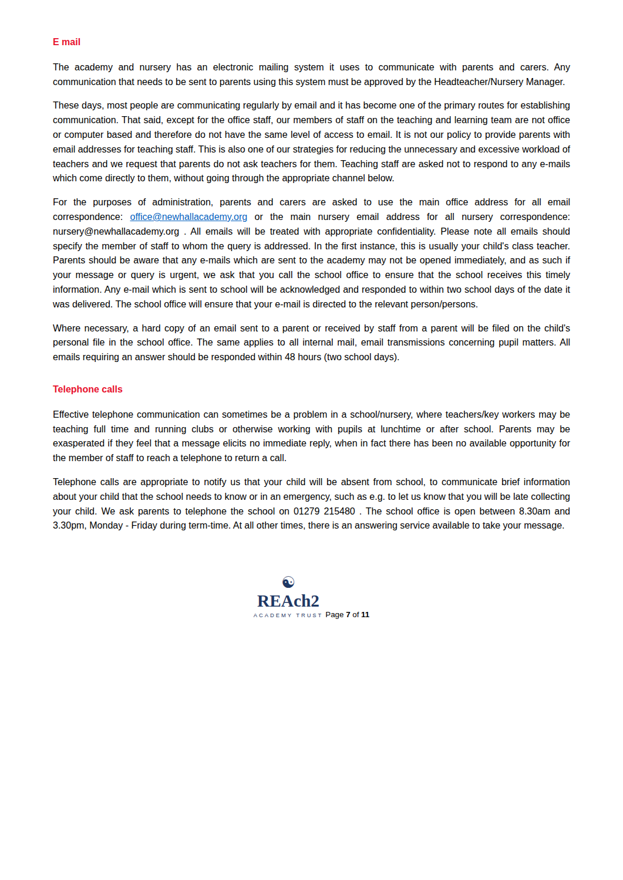E mail
The academy and nursery has an electronic mailing system it uses to communicate with parents and carers. Any communication that needs to be sent to parents using this system must be approved by the Headteacher/Nursery Manager.
These days, most people are communicating regularly by email and it has become one of the primary routes for establishing communication. That said, except for the office staff, our members of staff on the teaching and learning team are not office or computer based and therefore do not have the same level of access to email. It is not our policy to provide parents with email addresses for teaching staff. This is also one of our strategies for reducing the unnecessary and excessive workload of teachers and we request that parents do not ask teachers for them. Teaching staff are asked not to respond to any e-mails which come directly to them, without going through the appropriate channel below.
For the purposes of administration, parents and carers are asked to use the main office address for all email correspondence: office@newhallacademy.org or the main nursery email address for all nursery correspondence: nursery@newhallacademy.org . All emails will be treated with appropriate confidentiality. Please note all emails should specify the member of staff to whom the query is addressed. In the first instance, this is usually your child's class teacher. Parents should be aware that any e-mails which are sent to the academy may not be opened immediately, and as such if your message or query is urgent, we ask that you call the school office to ensure that the school receives this timely information. Any e-mail which is sent to school will be acknowledged and responded to within two school days of the date it was delivered. The school office will ensure that your e-mail is directed to the relevant person/persons.
Where necessary, a hard copy of an email sent to a parent or received by staff from a parent will be filed on the child's personal file in the school office. The same applies to all internal mail, email transmissions concerning pupil matters. All emails requiring an answer should be responded within 48 hours (two school days).
Telephone calls
Effective telephone communication can sometimes be a problem in a school/nursery, where teachers/key workers may be teaching full time and running clubs or otherwise working with pupils at lunchtime or after school. Parents may be exasperated if they feel that a message elicits no immediate reply, when in fact there has been no available opportunity for the member of staff to reach a telephone to return a call.
Telephone calls are appropriate to notify us that your child will be absent from school, to communicate brief information about your child that the school needs to know or in an emergency, such as e.g. to let us know that you will be late collecting your child. We ask parents to telephone the school on 01279 215480 . The school office is open between 8.30am and 3.30pm, Monday - Friday during term-time. At all other times, there is an answering service available to take your message.
☯
REAch2
ACADEMY TRUST Page 7 of 11